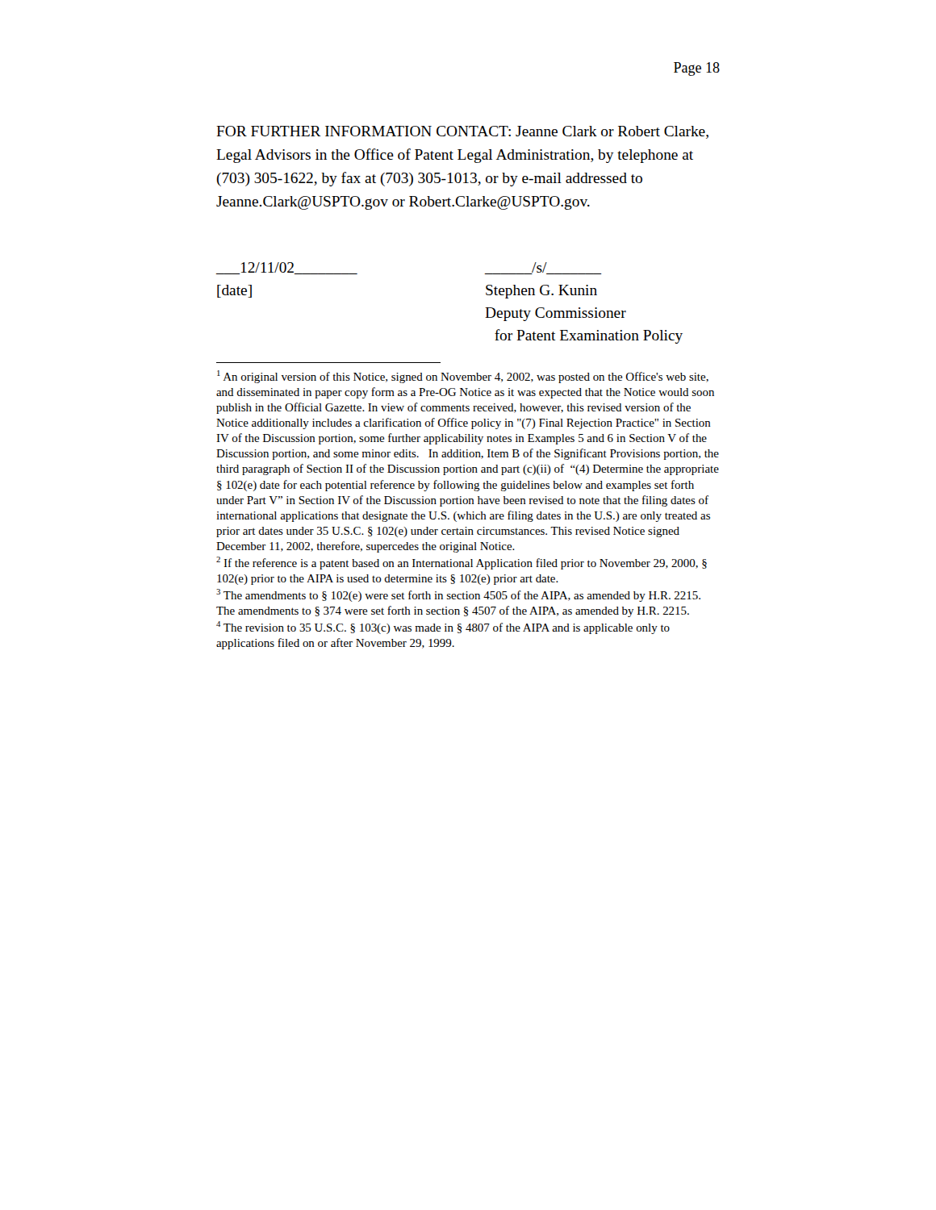Page 18
FOR FURTHER INFORMATION CONTACT: Jeanne Clark or Robert Clarke, Legal Advisors in the Office of Patent Legal Administration, by telephone at (703) 305-1622, by fax at (703) 305-1013, or by e-mail addressed to Jeanne.Clark@USPTO.gov or Robert.Clarke@USPTO.gov.
___12/11/02________
[date]
______/s/_______
Stephen G. Kunin
Deputy Commissioner
for Patent Examination Policy
1 An original version of this Notice, signed on November 4, 2002, was posted on the Office's web site, and disseminated in paper copy form as a Pre-OG Notice as it was expected that the Notice would soon publish in the Official Gazette. In view of comments received, however, this revised version of the Notice additionally includes a clarification of Office policy in "(7) Final Rejection Practice" in Section IV of the Discussion portion, some further applicability notes in Examples 5 and 6 in Section V of the Discussion portion, and some minor edits. In addition, Item B of the Significant Provisions portion, the third paragraph of Section II of the Discussion portion and part (c)(ii) of “(4) Determine the appropriate § 102(e) date for each potential reference by following the guidelines below and examples set forth under Part V” in Section IV of the Discussion portion have been revised to note that the filing dates of international applications that designate the U.S. (which are filing dates in the U.S.) are only treated as prior art dates under 35 U.S.C. § 102(e) under certain circumstances. This revised Notice signed December 11, 2002, therefore, supercedes the original Notice.
2 If the reference is a patent based on an International Application filed prior to November 29, 2000, § 102(e) prior to the AIPA is used to determine its § 102(e) prior art date.
3 The amendments to § 102(e) were set forth in section 4505 of the AIPA, as amended by H.R. 2215. The amendments to § 374 were set forth in section § 4507 of the AIPA, as amended by H.R. 2215.
4 The revision to 35 U.S.C. § 103(c) was made in § 4807 of the AIPA and is applicable only to applications filed on or after November 29, 1999.